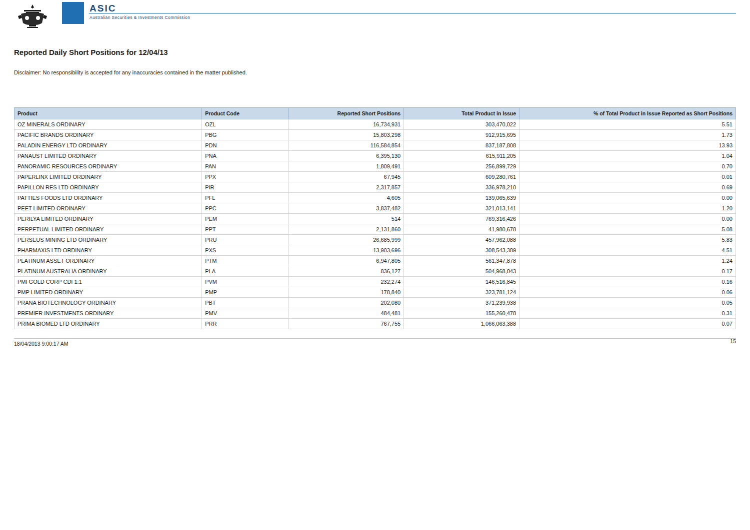ASIC
Australian Securities & Investments Commission
Reported Daily Short Positions for 12/04/13
Disclaimer: No responsibility is accepted for any inaccuracies contained in the matter published.
| Product | Product Code | Reported Short Positions | Total Product in Issue | % of Total Product in Issue Reported as Short Positions |
| --- | --- | --- | --- | --- |
| OZ MINERALS ORDINARY | OZL | 16,734,931 | 303,470,022 | 5.51 |
| PACIFIC BRANDS ORDINARY | PBG | 15,803,298 | 912,915,695 | 1.73 |
| PALADIN ENERGY LTD ORDINARY | PDN | 116,584,854 | 837,187,808 | 13.93 |
| PANAUST LIMITED ORDINARY | PNA | 6,395,130 | 615,911,205 | 1.04 |
| PANORAMIC RESOURCES ORDINARY | PAN | 1,809,491 | 256,899,729 | 0.70 |
| PAPERLINX LIMITED ORDINARY | PPX | 67,945 | 609,280,761 | 0.01 |
| PAPILLON RES LTD ORDINARY | PIR | 2,317,857 | 336,978,210 | 0.69 |
| PATTIES FOODS LTD ORDINARY | PFL | 4,605 | 139,065,639 | 0.00 |
| PEET LIMITED ORDINARY | PPC | 3,837,482 | 321,013,141 | 1.20 |
| PERILYA LIMITED ORDINARY | PEM | 514 | 769,316,426 | 0.00 |
| PERPETUAL LIMITED ORDINARY | PPT | 2,131,860 | 41,980,678 | 5.08 |
| PERSEUS MINING LTD ORDINARY | PRU | 26,685,999 | 457,962,088 | 5.83 |
| PHARMAXIS LTD ORDINARY | PXS | 13,903,696 | 308,543,389 | 4.51 |
| PLATINUM ASSET ORDINARY | PTM | 6,947,805 | 561,347,878 | 1.24 |
| PLATINUM AUSTRALIA ORDINARY | PLA | 836,127 | 504,968,043 | 0.17 |
| PMI GOLD CORP CDI 1:1 | PVM | 232,274 | 146,516,845 | 0.16 |
| PMP LIMITED ORDINARY | PMP | 178,840 | 323,781,124 | 0.06 |
| PRANA BIOTECHNOLOGY ORDINARY | PBT | 202,080 | 371,239,938 | 0.05 |
| PREMIER INVESTMENTS ORDINARY | PMV | 484,481 | 155,260,478 | 0.31 |
| PRIMA BIOMED LTD ORDINARY | PRR | 767,755 | 1,066,063,388 | 0.07 |
18/04/2013 9:00:17 AM 15